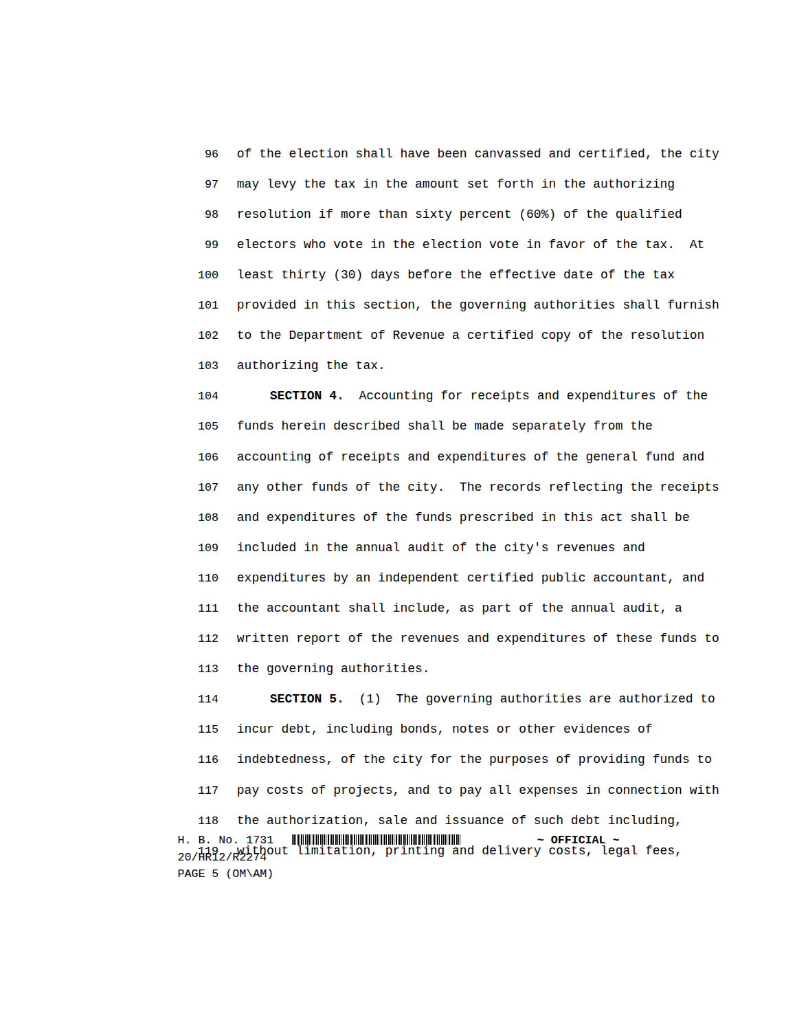96 of the election shall have been canvassed and certified, the city
97 may levy the tax in the amount set forth in the authorizing
98 resolution if more than sixty percent (60%) of the qualified
99 electors who vote in the election vote in favor of the tax. At
100 least thirty (30) days before the effective date of the tax
101 provided in this section, the governing authorities shall furnish
102 to the Department of Revenue a certified copy of the resolution
103 authorizing the tax.
104 SECTION 4. Accounting for receipts and expenditures of the
105 funds herein described shall be made separately from the
106 accounting of receipts and expenditures of the general fund and
107 any other funds of the city. The records reflecting the receipts
108 and expenditures of the funds prescribed in this act shall be
109 included in the annual audit of the city's revenues and
110 expenditures by an independent certified public accountant, and
111 the accountant shall include, as part of the annual audit, a
112 written report of the revenues and expenditures of these funds to
113 the governing authorities.
114 SECTION 5. (1) The governing authorities are authorized to
115 incur debt, including bonds, notes or other evidences of
116 indebtedness, of the city for the purposes of providing funds to
117 pay costs of projects, and to pay all expenses in connection with
118 the authorization, sale and issuance of such debt including,
119 without limitation, printing and delivery costs, legal fees,
H. B. No. 1731 ~ OFFICIAL ~
20/HR12/R2274
PAGE 5 (OM\AM)